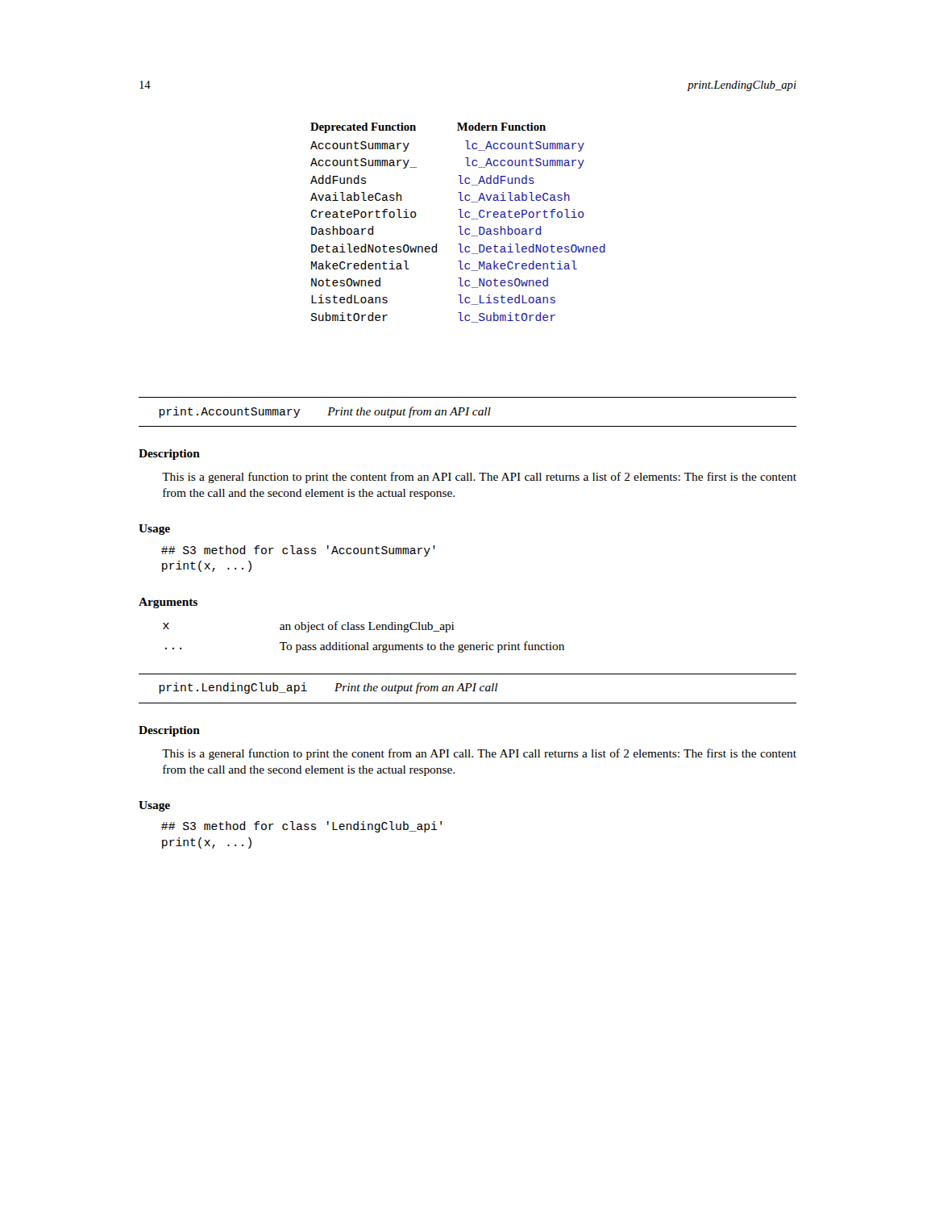14 print.LendingClub_api
| Deprecated Function | Modern Function |
| --- | --- |
| AccountSummary | lc_AccountSummary |
| AccountSummary_ | lc_AccountSummary |
| AddFunds | lc_AddFunds |
| AvailableCash | lc_AvailableCash |
| CreatePortfolio | lc_CreatePortfolio |
| Dashboard | lc_Dashboard |
| DetailedNotesOwned | lc_DetailedNotesOwned |
| MakeCredential | lc_MakeCredential |
| NotesOwned | lc_NotesOwned |
| ListedLoans | lc_ListedLoans |
| SubmitOrder | lc_SubmitOrder |
print.AccountSummary Print the output from an API call
Description
This is a general function to print the content from an API call. The API call returns a list of 2 elements: The first is the content from the call and the second element is the actual response.
Usage
## S3 method for class 'AccountSummary'
print(x, ...)
Arguments
| x | an object of class LendingClub_api |
| ... | To pass additional arguments to the generic print function |
print.LendingClub_api Print the output from an API call
Description
This is a general function to print the conent from an API call. The API call returns a list of 2 elements: The first is the content from the call and the second element is the actual response.
Usage
## S3 method for class 'LendingClub_api'
print(x, ...)